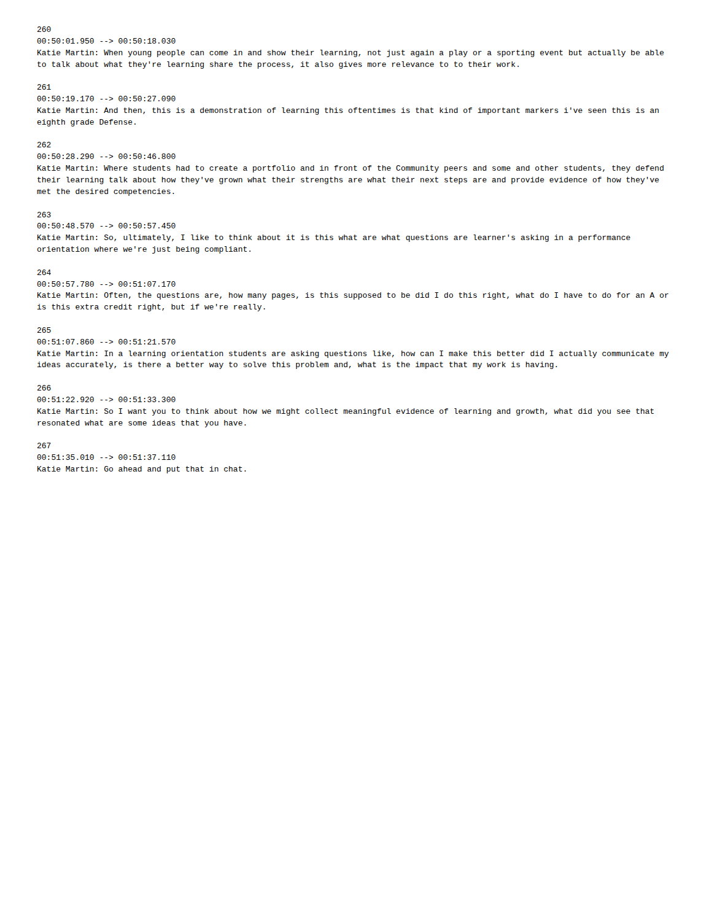260
00:50:01.950 --> 00:50:18.030
Katie Martin: When young people can come in and show their learning, not just again a play or a sporting event but actually be able to talk about what they're learning share the process, it also gives more relevance to to their work.
261
00:50:19.170 --> 00:50:27.090
Katie Martin: And then, this is a demonstration of learning this oftentimes is that kind of important markers i've seen this is an eighth grade Defense.
262
00:50:28.290 --> 00:50:46.800
Katie Martin: Where students had to create a portfolio and in front of the Community peers and some and other students, they defend their learning talk about how they've grown what their strengths are what their next steps are and provide evidence of how they've met the desired competencies.
263
00:50:48.570 --> 00:50:57.450
Katie Martin: So, ultimately, I like to think about it is this what are what questions are learner's asking in a performance orientation where we're just being compliant.
264
00:50:57.780 --> 00:51:07.170
Katie Martin: Often, the questions are, how many pages, is this supposed to be did I do this right, what do I have to do for an A or is this extra credit right, but if we're really.
265
00:51:07.860 --> 00:51:21.570
Katie Martin: In a learning orientation students are asking questions like, how can I make this better did I actually communicate my ideas accurately, is there a better way to solve this problem and, what is the impact that my work is having.
266
00:51:22.920 --> 00:51:33.300
Katie Martin: So I want you to think about how we might collect meaningful evidence of learning and growth, what did you see that resonated what are some ideas that you have.
267
00:51:35.010 --> 00:51:37.110
Katie Martin: Go ahead and put that in chat.